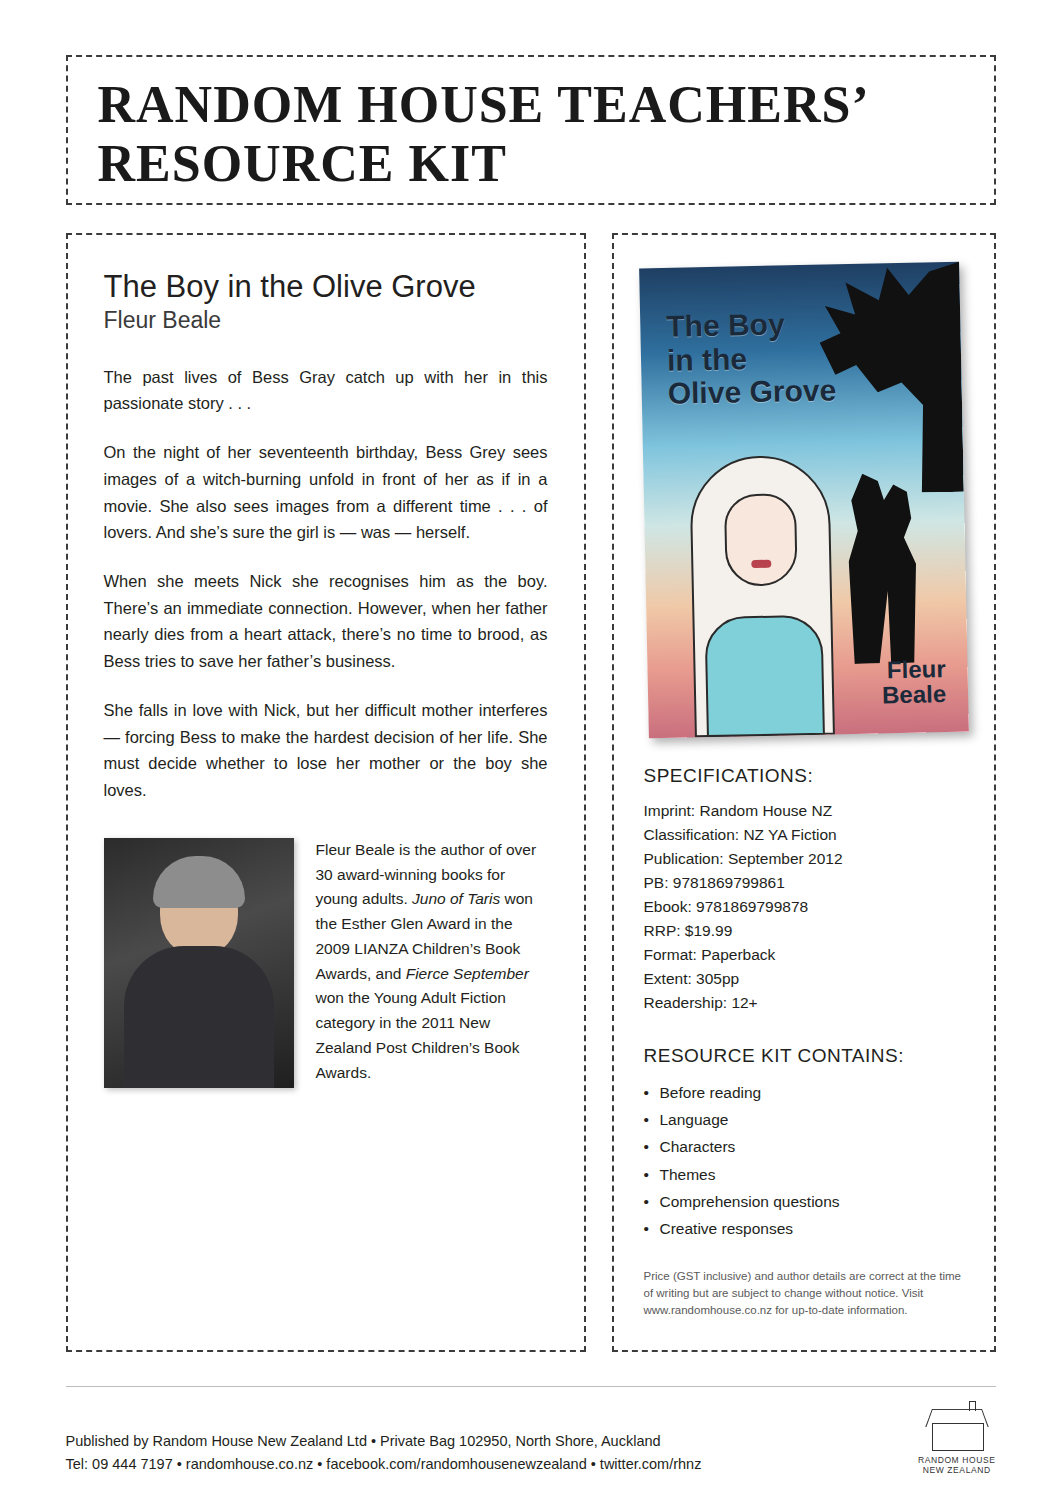Random House Teachers’ Resource Kit
The Boy in the Olive Grove
Fleur Beale
The past lives of Bess Gray catch up with her in this passionate story . . .
On the night of her seventeenth birthday, Bess Grey sees images of a witch-burning unfold in front of her as if in a movie. She also sees images from a different time . . . of lovers. And she’s sure the girl is — was — herself.
When she meets Nick she recognises him as the boy. There’s an immediate connection. However, when her father nearly dies from a heart attack, there’s no time to brood, as Bess tries to save her father’s business.
She falls in love with Nick, but her difficult mother interferes — forcing Bess to make the hardest decision of her life. She must decide whether to lose her mother or the boy she loves.
Fleur Beale is the author of over 30 award-winning books for young adults. Juno of Taris won the Esther Glen Award in the 2009 LIANZA Children’s Book Awards, and Fierce September won the Young Adult Fiction category in the 2011 New Zealand Post Children’s Book Awards.
The Boy
in the
Olive Grove
Fleur
Beale
SPECIFICATIONS:
Imprint: Random House NZ
Classification: NZ YA Fiction
Publication: September 2012
PB: 9781869799861
Ebook: 9781869799878
RRP: $19.99
Format: Paperback
Extent: 305pp
Readership: 12+
RESOURCE KIT CONTAINS:
Before reading
Language
Characters
Themes
Comprehension questions
Creative responses
Price (GST inclusive) and author details are correct at the time of writing but are subject to change without notice. Visit www.randomhouse.co.nz for up-to-date information.
Published by Random House New Zealand Ltd • Private Bag 102950, North Shore, Auckland
Tel: 09 444 7197 • randomhouse.co.nz • facebook.com/randomhousenewzealand • twitter.com/rhnz
RANDOM HOUSE
NEW ZEALAND